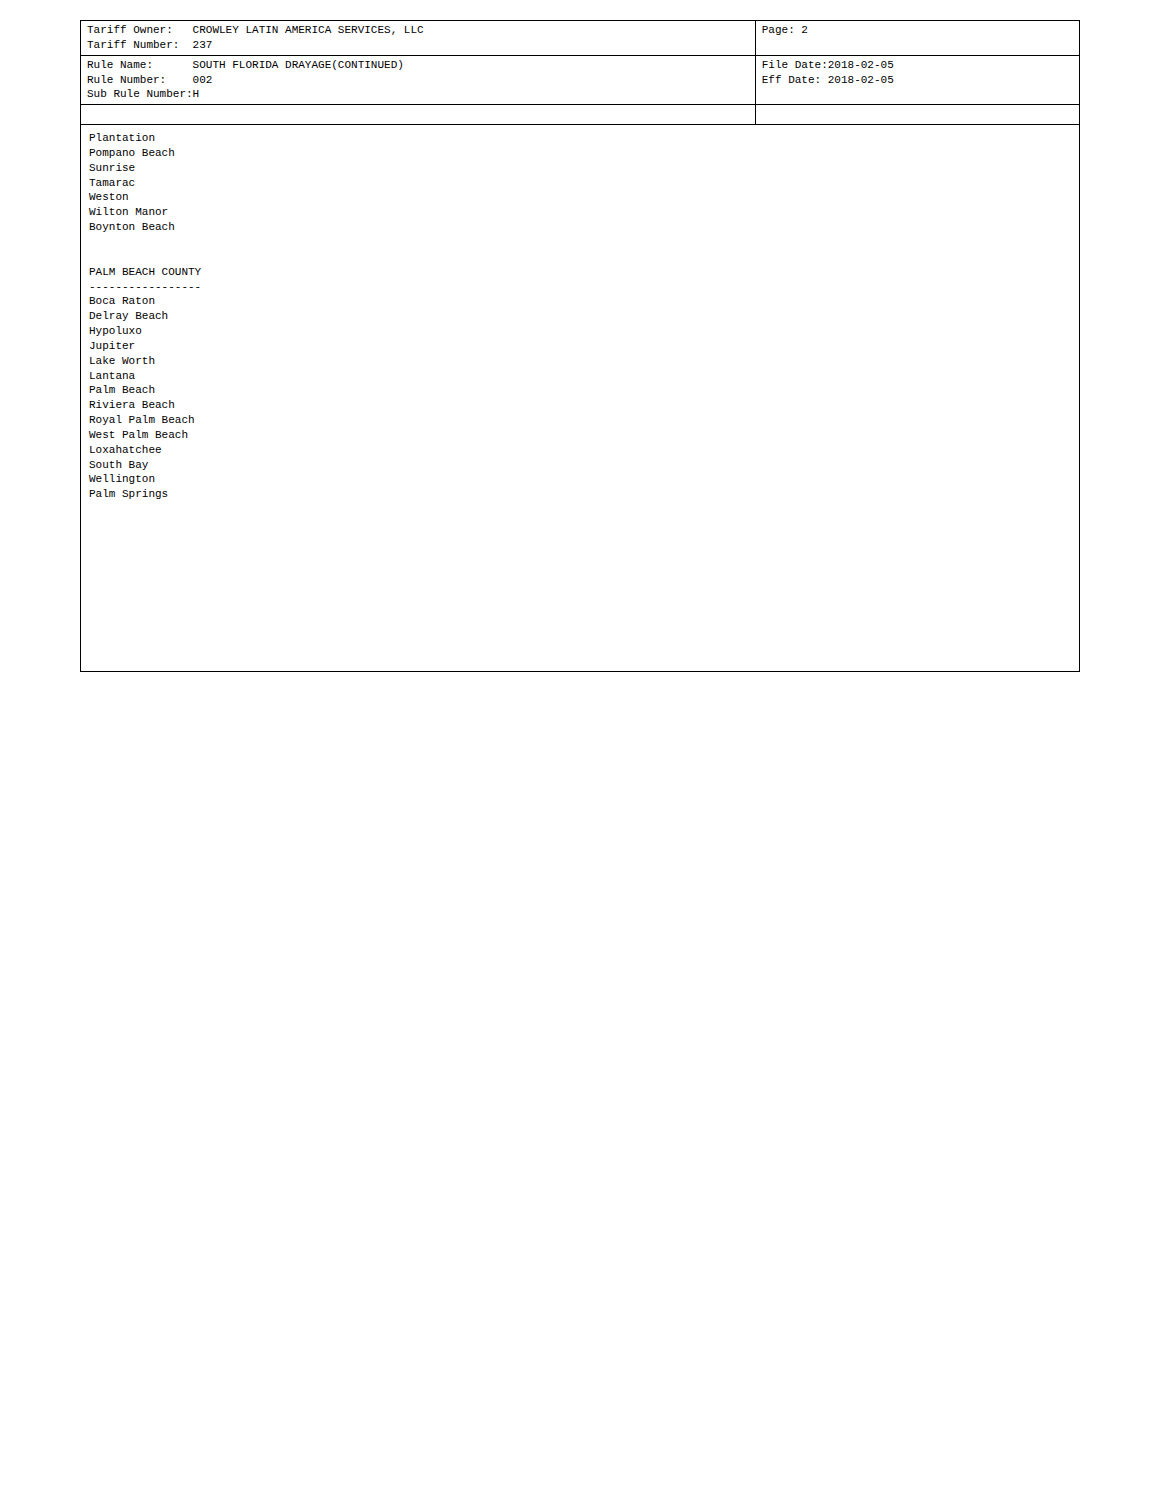| Tariff Owner: CROWLEY LATIN AMERICA SERVICES, LLC Tariff Number: 237 | Page: 2 |
| Rule Name: SOUTH FLORIDA DRAYAGE(CONTINUED) Rule Number: 002 Sub Rule Number:H | File Date:2018-02-05 Eff Date: 2018-02-05 |
Plantation Pompano Beach Sunrise Tamarac Weston Wilton Manor Boynton Beach PALM BEACH COUNTY ----------------- Boca Raton Delray Beach Hypoluxo Jupiter Lake Worth Lantana Palm Beach Riviera Beach Royal Palm Beach West Palm Beach Loxahatchee South Bay Wellington Palm Springs